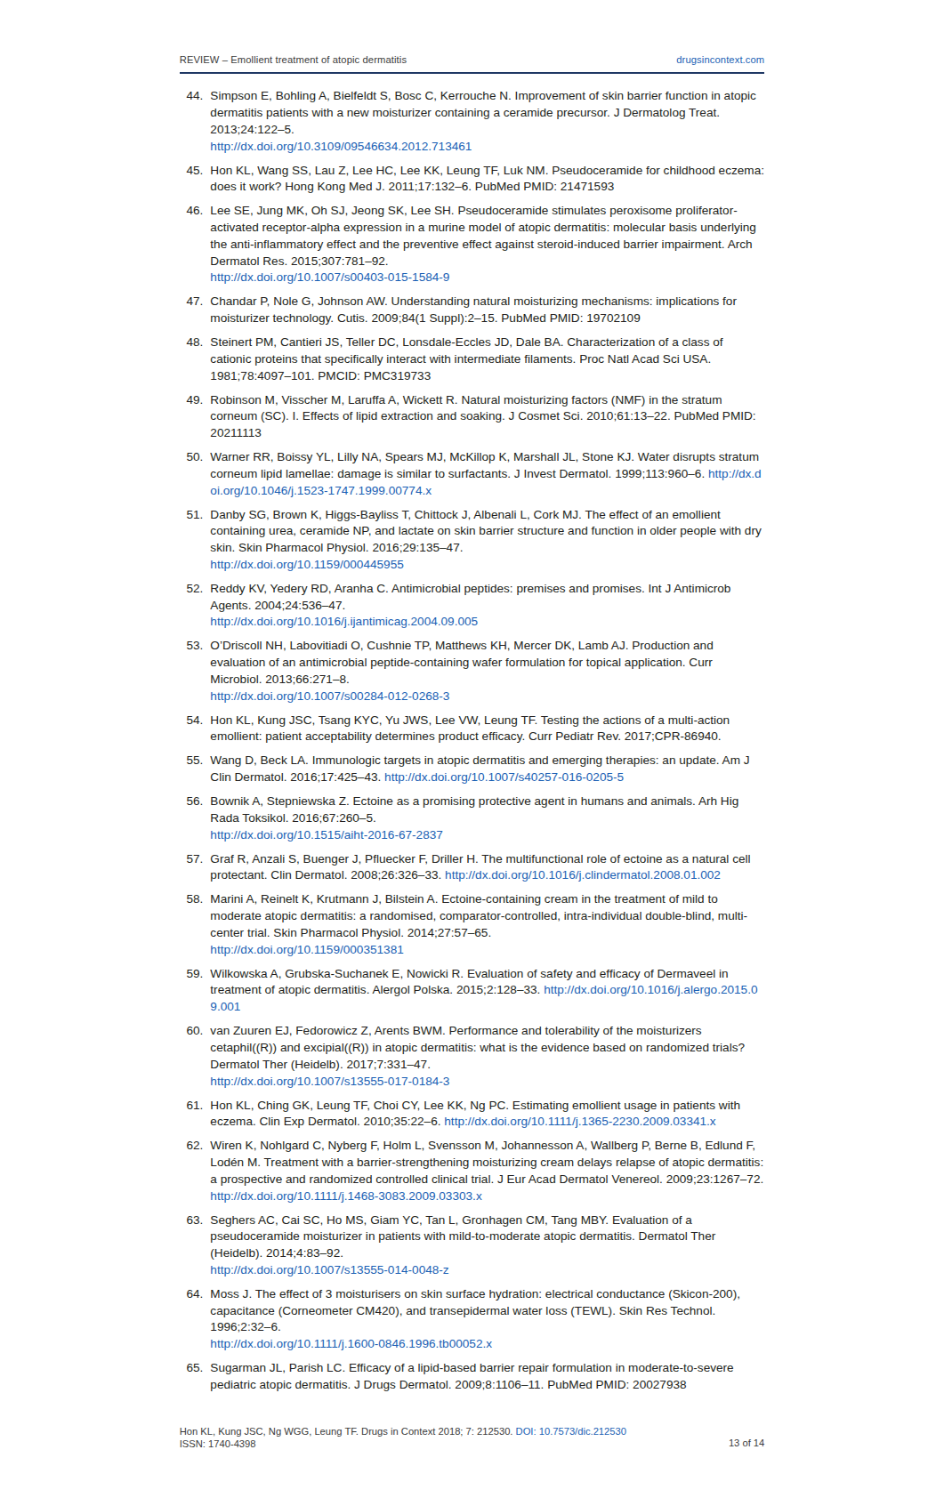REVIEW – Emollient treatment of atopic dermatitis
drugsincontext.com
Simpson E, Bohling A, Bielfeldt S, Bosc C, Kerrouche N. Improvement of skin barrier function in atopic dermatitis patients with a new moisturizer containing a ceramide precursor. J Dermatolog Treat. 2013;24:122–5.
http://dx.doi.org/10.3109/09546634.2012.713461
Hon KL, Wang SS, Lau Z, Lee HC, Lee KK, Leung TF, Luk NM. Pseudoceramide for childhood eczema: does it work? Hong Kong Med J. 2011;17:132–6. PubMed PMID: 21471593
Lee SE, Jung MK, Oh SJ, Jeong SK, Lee SH. Pseudoceramide stimulates peroxisome proliferator-activated receptor-alpha expression in a murine model of atopic dermatitis: molecular basis underlying the anti-inflammatory effect and the preventive effect against steroid-induced barrier impairment. Arch Dermatol Res. 2015;307:781–92.
http://dx.doi.org/10.1007/s00403-015-1584-9
Chandar P, Nole G, Johnson AW. Understanding natural moisturizing mechanisms: implications for moisturizer technology. Cutis. 2009;84(1 Suppl):2–15. PubMed PMID: 19702109
Steinert PM, Cantieri JS, Teller DC, Lonsdale-Eccles JD, Dale BA. Characterization of a class of cationic proteins that specifically interact with intermediate filaments. Proc Natl Acad Sci USA. 1981;78:4097–101. PMCID: PMC319733
Robinson M, Visscher M, Laruffa A, Wickett R. Natural moisturizing factors (NMF) in the stratum corneum (SC). I. Effects of lipid extraction and soaking. J Cosmet Sci. 2010;61:13–22. PubMed PMID: 20211113
Warner RR, Boissy YL, Lilly NA, Spears MJ, McKillop K, Marshall JL, Stone KJ. Water disrupts stratum corneum lipid lamellae: damage is similar to surfactants. J Invest Dermatol. 1999;113:960–6. http://dx.doi.org/10.1046/j.1523-1747.1999.00774.x
Danby SG, Brown K, Higgs-Bayliss T, Chittock J, Albenali L, Cork MJ. The effect of an emollient containing urea, ceramide NP, and lactate on skin barrier structure and function in older people with dry skin. Skin Pharmacol Physiol. 2016;29:135–47.
http://dx.doi.org/10.1159/000445955
Reddy KV, Yedery RD, Aranha C. Antimicrobial peptides: premises and promises. Int J Antimicrob Agents. 2004;24:536–47.
http://dx.doi.org/10.1016/j.ijantimicag.2004.09.005
O’Driscoll NH, Labovitiadi O, Cushnie TP, Matthews KH, Mercer DK, Lamb AJ. Production and evaluation of an antimicrobial peptide-containing wafer formulation for topical application. Curr Microbiol. 2013;66:271–8.
http://dx.doi.org/10.1007/s00284-012-0268-3
Hon KL, Kung JSC, Tsang KYC, Yu JWS, Lee VW, Leung TF. Testing the actions of a multi-action emollient: patient acceptability determines product efficacy. Curr Pediatr Rev. 2017;CPR-86940.
Wang D, Beck LA. Immunologic targets in atopic dermatitis and emerging therapies: an update. Am J Clin Dermatol. 2016;17:425–43. http://dx.doi.org/10.1007/s40257-016-0205-5
Bownik A, Stepniewska Z. Ectoine as a promising protective agent in humans and animals. Arh Hig Rada Toksikol. 2016;67:260–5.
http://dx.doi.org/10.1515/aiht-2016-67-2837
Graf R, Anzali S, Buenger J, Pfluecker F, Driller H. The multifunctional role of ectoine as a natural cell protectant. Clin Dermatol. 2008;26:326–33. http://dx.doi.org/10.1016/j.clindermatol.2008.01.002
Marini A, Reinelt K, Krutmann J, Bilstein A. Ectoine-containing cream in the treatment of mild to moderate atopic dermatitis: a randomised, comparator-controlled, intra-individual double-blind, multi-center trial. Skin Pharmacol Physiol. 2014;27:57–65.
http://dx.doi.org/10.1159/000351381
Wilkowska A, Grubska-Suchanek E, Nowicki R. Evaluation of safety and efficacy of Dermaveel in treatment of atopic dermatitis. Alergol Polska. 2015;2:128–33. http://dx.doi.org/10.1016/j.alergo.2015.09.001
van Zuuren EJ, Fedorowicz Z, Arents BWM. Performance and tolerability of the moisturizers cetaphil((R)) and excipial((R)) in atopic dermatitis: what is the evidence based on randomized trials? Dermatol Ther (Heidelb). 2017;7:331–47.
http://dx.doi.org/10.1007/s13555-017-0184-3
Hon KL, Ching GK, Leung TF, Choi CY, Lee KK, Ng PC. Estimating emollient usage in patients with eczema. Clin Exp Dermatol. 2010;35:22–6. http://dx.doi.org/10.1111/j.1365-2230.2009.03341.x
Wiren K, Nohlgard C, Nyberg F, Holm L, Svensson M, Johannesson A, Wallberg P, Berne B, Edlund F, Lodén M. Treatment with a barrier-strengthening moisturizing cream delays relapse of atopic dermatitis: a prospective and randomized controlled clinical trial. J Eur Acad Dermatol Venereol. 2009;23:1267–72. http://dx.doi.org/10.1111/j.1468-3083.2009.03303.x
Seghers AC, Cai SC, Ho MS, Giam YC, Tan L, Gronhagen CM, Tang MBY. Evaluation of a pseudoceramide moisturizer in patients with mild-to-moderate atopic dermatitis. Dermatol Ther (Heidelb). 2014;4:83–92.
http://dx.doi.org/10.1007/s13555-014-0048-z
Moss J. The effect of 3 moisturisers on skin surface hydration: electrical conductance (Skicon-200), capacitance (Corneometer CM420), and transepidermal water loss (TEWL). Skin Res Technol. 1996;2:32–6.
http://dx.doi.org/10.1111/j.1600-0846.1996.tb00052.x
Sugarman JL, Parish LC. Efficacy of a lipid-based barrier repair formulation in moderate-to-severe pediatric atopic dermatitis. J Drugs Dermatol. 2009;8:1106–11. PubMed PMID: 20027938
Hon KL, Kung JSC, Ng WGG, Leung TF. Drugs in Context 2018; 7: 212530. DOI: 10.7573/dic.212530
ISSN: 1740-4398
13 of 14